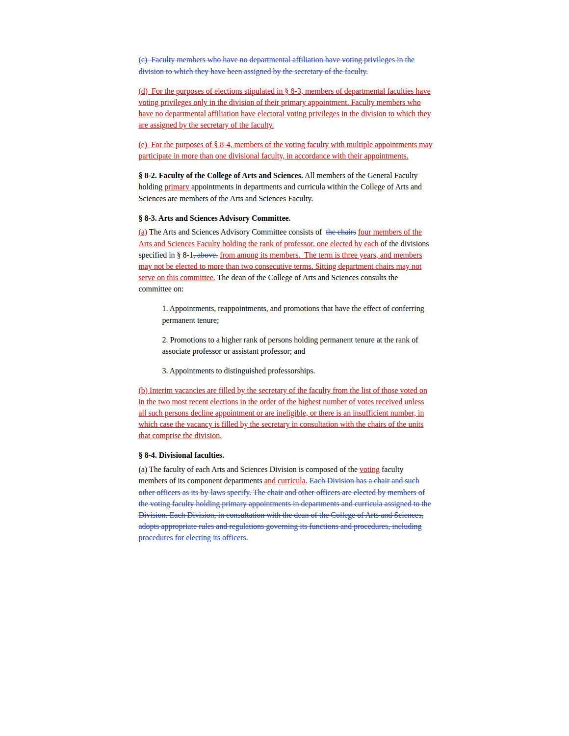(c) Faculty members who have no departmental affiliation have voting privileges in the division to which they have been assigned by the secretary of the faculty.
(d) For the purposes of elections stipulated in § 8-3, members of departmental faculties have voting privileges only in the division of their primary appointment. Faculty members who have no departmental affiliation have electoral voting privileges in the division to which they are assigned by the secretary of the faculty.
(e) For the purposes of § 8-4, members of the voting faculty with multiple appointments may participate in more than one divisional faculty, in accordance with their appointments.
§ 8-2. Faculty of the College of Arts and Sciences. All members of the General Faculty holding primary appointments in departments and curricula within the College of Arts and Sciences are members of the Arts and Sciences Faculty.
§ 8-3. Arts and Sciences Advisory Committee.
(a) The Arts and Sciences Advisory Committee consists of the chairs four members of the Arts and Sciences Faculty holding the rank of professor, one elected by each of the divisions specified in § 8-1, above. from among its members. The term is three years, and members may not be elected to more than two consecutive terms. Sitting department chairs may not serve on this committee. The dean of the College of Arts and Sciences consults the committee on:
1. Appointments, reappointments, and promotions that have the effect of conferring permanent tenure;
2. Promotions to a higher rank of persons holding permanent tenure at the rank of associate professor or assistant professor; and
3. Appointments to distinguished professorships.
(b) Interim vacancies are filled by the secretary of the faculty from the list of those voted on in the two most recent elections in the order of the highest number of votes received unless all such persons decline appointment or are ineligible, or there is an insufficient number, in which case the vacancy is filled by the secretary in consultation with the chairs of the units that comprise the division.
§ 8-4. Divisional faculties.
(a) The faculty of each Arts and Sciences Division is composed of the voting faculty members of its component departments and curricula. Each Division has a chair and such other officers as its by-laws specify. The chair and other officers are elected by members of the voting faculty holding primary appointments in departments and curricula assigned to the Division. Each Division, in consultation with the dean of the College of Arts and Sciences, adopts appropriate rules and regulations governing its functions and procedures, including procedures for electing its officers.